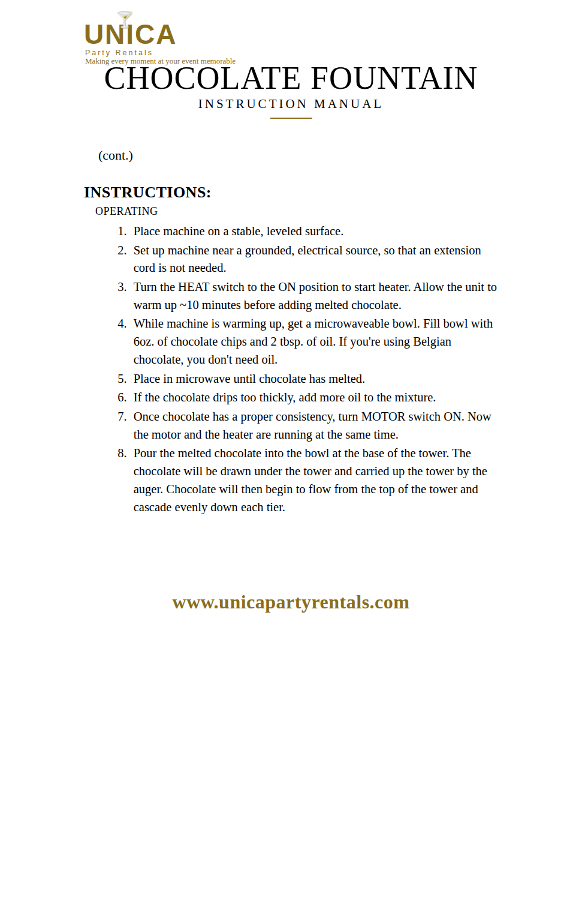UN🍸ICA
Party Rentals
Making every moment at your event memorable
CHOCOLATE FOUNTAIN
INSTRUCTION MANUAL
(cont.)
INSTRUCTIONS:
OPERATING
Place machine on a stable, leveled surface.
Set up machine near a grounded, electrical source, so that an extension cord is not needed.
Turn the HEAT switch to the ON position to start heater. Allow the unit to warm up ~10 minutes before adding melted chocolate.
While machine is warming up, get a microwaveable bowl. Fill bowl with 6oz. of chocolate chips and 2 tbsp. of oil. If you're using Belgian chocolate, you don't need oil.
Place in microwave until chocolate has melted.
If the chocolate drips too thickly, add more oil to the mixture.
Once chocolate has a proper consistency, turn MOTOR switch ON. Now the motor and the heater are running at the same time.
Pour the melted chocolate into the bowl at the base of the tower. The chocolate will be drawn under the tower and carried up the tower by the auger. Chocolate will then begin to flow from the top of the tower and cascade evenly down each tier.
www.unicapartyrentals.com